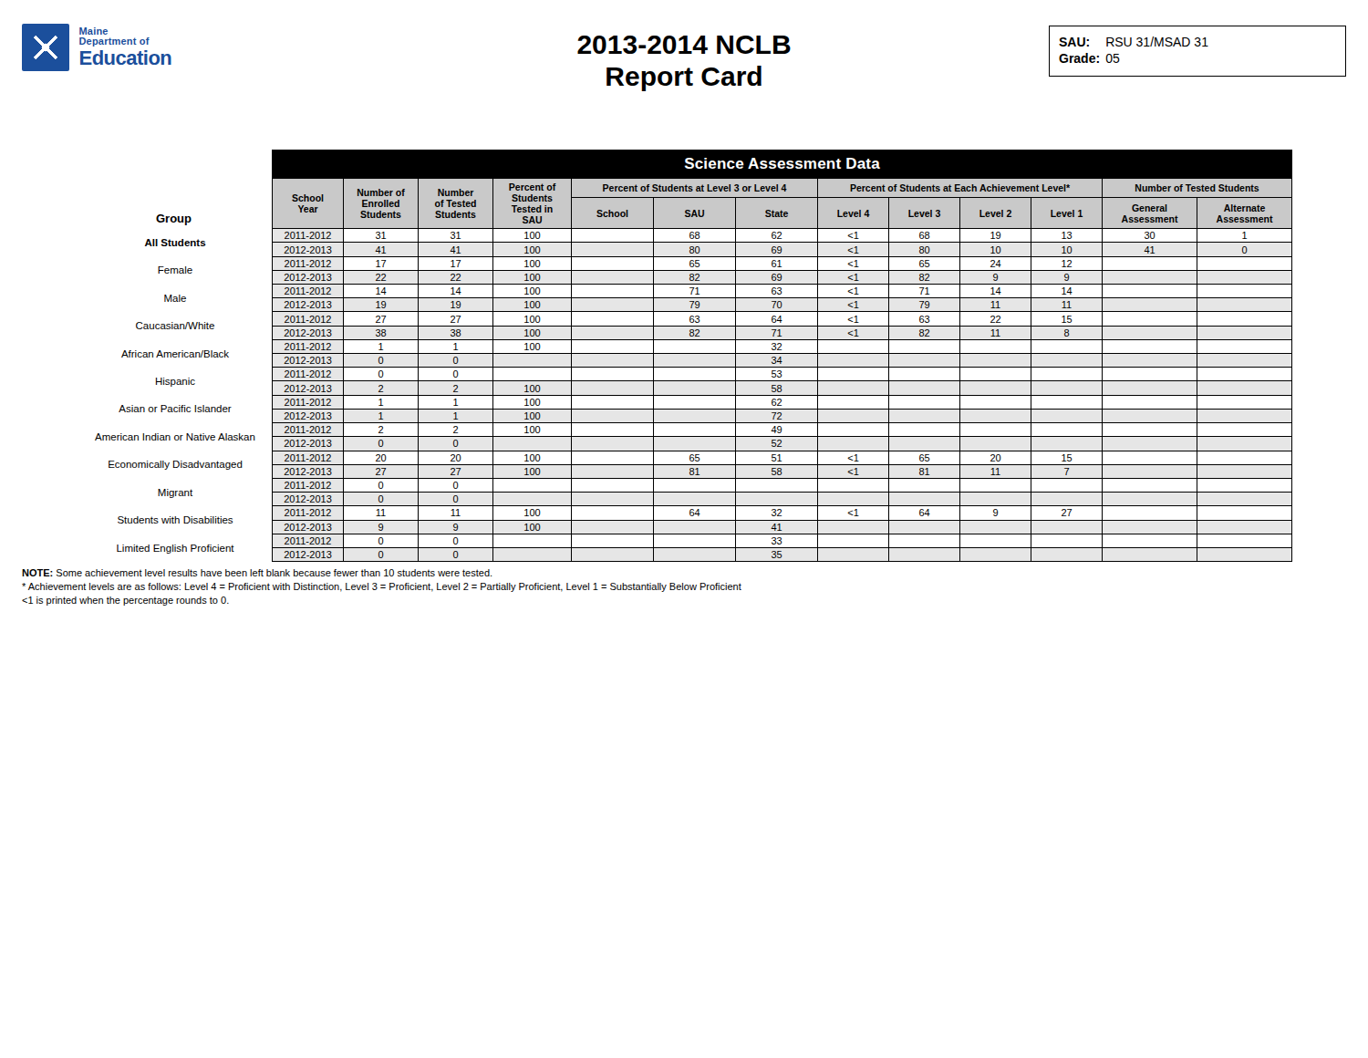Maine
Department of
Education
2013-2014 NCLB
Report Card
| SAU: | RSU 31/MSAD 31 |
| Grade: | 05 |
| Group | Science Assessment Data |
| --- | --- |
| School Year | Number of Enrolled Students | Number of Tested Students | Percent of Students Tested in SAU | Percent of Students at Level 3 or Level 4 | Percent of Students at Each Achievement Level* | Number of Tested Students |
| School | SAU | State | Level 4 | Level 3 | Level 2 | Level 1 | General Assessment | Alternate Assessment |
| All Students | 2011-2012 | 31 | 31 | 100 | | 68 | 62 | <1 | 68 | 19 | 13 | 30 | 1 |
| 2012-2013 | 41 | 41 | 100 | | 80 | 69 | <1 | 80 | 10 | 10 | 41 | 0 |
| Female | 2011-2012 | 17 | 17 | 100 | | 65 | 61 | <1 | 65 | 24 | 12 | | |
| 2012-2013 | 22 | 22 | 100 | | 82 | 69 | <1 | 82 | 9 | 9 | | |
| Male | 2011-2012 | 14 | 14 | 100 | | 71 | 63 | <1 | 71 | 14 | 14 | | |
| 2012-2013 | 19 | 19 | 100 | | 79 | 70 | <1 | 79 | 11 | 11 | | |
| Caucasian/White | 2011-2012 | 27 | 27 | 100 | | 63 | 64 | <1 | 63 | 22 | 15 | | |
| 2012-2013 | 38 | 38 | 100 | | 82 | 71 | <1 | 82 | 11 | 8 | | |
| African American/Black | 2011-2012 | 1 | 1 | 100 | | | 32 | | | | | | |
| 2012-2013 | 0 | 0 | | | | 34 | | | | | | |
| Hispanic | 2011-2012 | 0 | 0 | | | | 53 | | | | | | |
| 2012-2013 | 2 | 2 | 100 | | | 58 | | | | | | |
| Asian or Pacific Islander | 2011-2012 | 1 | 1 | 100 | | | 62 | | | | | | |
| 2012-2013 | 1 | 1 | 100 | | | 72 | | | | | | |
| American Indian or Native Alaskan | 2011-2012 | 2 | 2 | 100 | | | 49 | | | | | | |
| 2012-2013 | 0 | 0 | | | | 52 | | | | | | |
| Economically Disadvantaged | 2011-2012 | 20 | 20 | 100 | | 65 | 51 | <1 | 65 | 20 | 15 | | |
| 2012-2013 | 27 | 27 | 100 | | 81 | 58 | <1 | 81 | 11 | 7 | | |
| Migrant | 2011-2012 | 0 | 0 | | | | | | | | | | |
| 2012-2013 | 0 | 0 | | | | | | | | | | |
| Students with Disabilities | 2011-2012 | 11 | 11 | 100 | | 64 | 32 | <1 | 64 | 9 | 27 | | |
| 2012-2013 | 9 | 9 | 100 | | | 41 | | | | | | |
| Limited English Proficient | 2011-2012 | 0 | 0 | | | | 33 | | | | | | |
| 2012-2013 | 0 | 0 | | | | 35 | | | | | | |
NOTE: Some achievement level results have been left blank because fewer than 10 students were tested.
* Achievement levels are as follows: Level 4 = Proficient with Distinction, Level 3 = Proficient, Level 2 = Partially Proficient, Level 1 = Substantially Below Proficient
<1 is printed when the percentage rounds to 0.